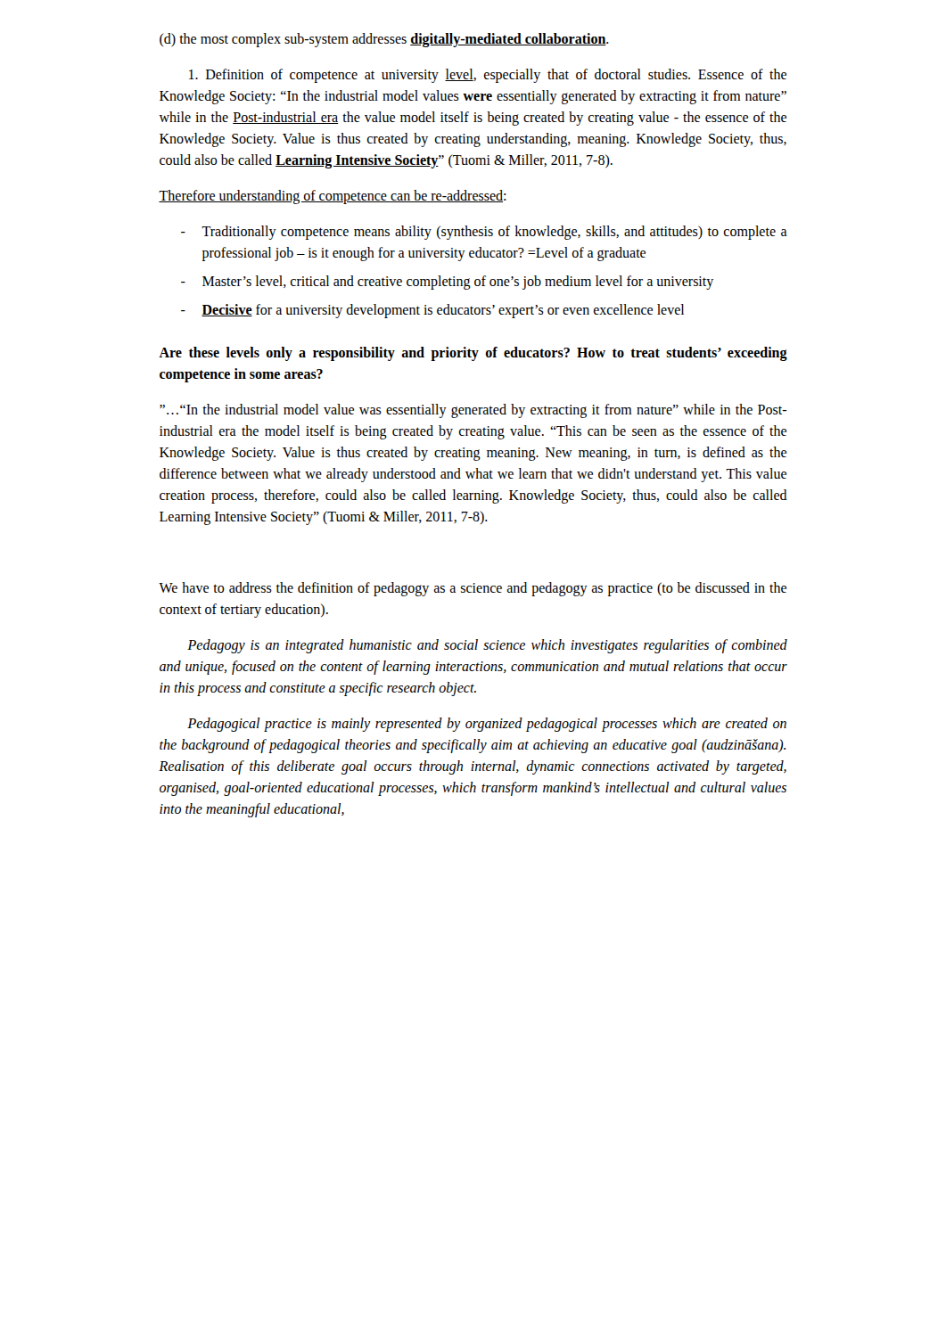(d) the most complex sub-system addresses digitally-mediated collaboration.
1. Definition of competence at university level, especially that of doctoral studies. Essence of the Knowledge Society: “In the industrial model values were essentially generated by extracting it from nature” while in the Post-industrial era the value model itself is being created by creating value - the essence of the Knowledge Society. Value is thus created by creating understanding, meaning. Knowledge Society, thus, could also be called Learning Intensive Society” (Tuomi & Miller, 2011, 7-8).
Therefore understanding of competence can be re-addressed:
Traditionally competence means ability (synthesis of knowledge, skills, and attitudes) to complete a professional job – is it enough for a university educator? =Level of a graduate
Master’s level, critical and creative completing of one’s job medium level for a university
Decisive for a university development is educators’ expert’s or even excellence level
Are these levels only a responsibility and priority of educators? How to treat students’ exceeding competence in some areas?
”…“In the industrial model value was essentially generated by extracting it from nature” while in the Post-industrial era the model itself is being created by creating value. “This can be seen as the essence of the Knowledge Society. Value is thus created by creating meaning. New meaning, in turn, is defined as the difference between what we already understood and what we learn that we didn't understand yet. This value creation process, therefore, could also be called learning. Knowledge Society, thus, could also be called Learning Intensive Society” (Tuomi & Miller, 2011, 7-8).
We have to address the definition of pedagogy as a science and pedagogy as practice (to be discussed in the context of tertiary education).
Pedagogy is an integrated humanistic and social science which investigates regularities of combined and unique, focused on the content of learning interactions, communication and mutual relations that occur in this process and constitute a specific research object.
Pedagogical practice is mainly represented by organized pedagogical processes which are created on the background of pedagogical theories and specifically aim at achieving an educative goal (audzināšana). Realisation of this deliberate goal occurs through internal, dynamic connections activated by targeted, organised, goal-oriented educational processes, which transform mankind’s intellectual and cultural values into the meaningful educational,